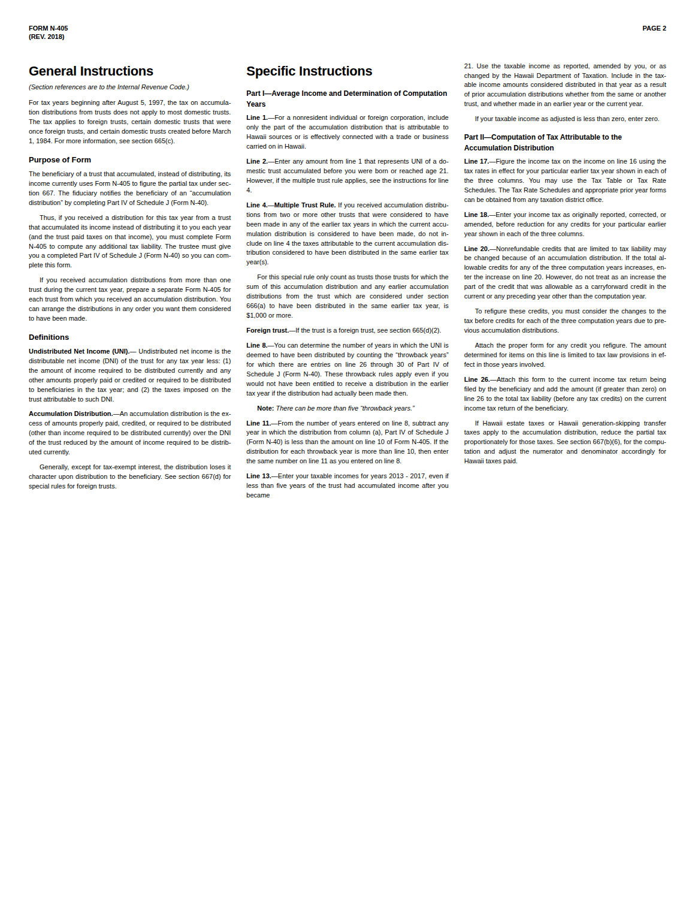FORM N-405
(REV. 2018)
PAGE 2
General Instructions
(Section references are to the Internal Revenue Code.)
For tax years beginning after August 5, 1997, the tax on accumulation distributions from trusts does not apply to most domestic trusts. The tax applies to foreign trusts, certain domestic trusts that were once foreign trusts, and certain domestic trusts created before March 1, 1984. For more information, see section 665(c).
Purpose of Form
The beneficiary of a trust that accumulated, instead of distributing, its income currently uses Form N-405 to figure the partial tax under section 667. The fiduciary notifies the beneficiary of an “accumulation distribution” by completing Part IV of Schedule J (Form N-40).
Thus, if you received a distribution for this tax year from a trust that accumulated its income instead of distributing it to you each year (and the trust paid taxes on that income), you must complete Form N-405 to compute any additional tax liability. The trustee must give you a completed Part IV of Schedule J (Form N-40) so you can complete this form.
If you received accumulation distributions from more than one trust during the current tax year, prepare a separate Form N-405 for each trust from which you received an accumulation distribution. You can arrange the distributions in any order you want them considered to have been made.
Definitions
Undistributed Net Income (UNI).— Undistributed net income is the distributable net income (DNI) of the trust for any tax year less: (1) the amount of income required to be distributed currently and any other amounts properly paid or credited or required to be distributed to beneficiaries in the tax year; and (2) the taxes imposed on the trust attributable to such DNI.
Accumulation Distribution.—An accumulation distribution is the excess of amounts properly paid, credited, or required to be distributed (other than income required to be distributed currently) over the DNI of the trust reduced by the amount of income required to be distributed currently.
Generally, except for tax-exempt interest, the distribution loses it character upon distribution to the beneficiary. See section 667(d) for special rules for foreign trusts.
Specific Instructions
Part I—Average Income and Determination of Computation Years
Line 1.—For a nonresident individual or foreign corporation, include only the part of the accumulation distribution that is attributable to Hawaii sources or is effectively connected with a trade or business carried on in Hawaii.
Line 2.—Enter any amount from line 1 that represents UNI of a domestic trust accumulated before you were born or reached age 21. However, if the multiple trust rule applies, see the instructions for line 4.
Line 4.—Multiple Trust Rule. If you received accumulation distributions from two or more other trusts that were considered to have been made in any of the earlier tax years in which the current accumulation distribution is considered to have been made, do not include on line 4 the taxes attributable to the current accumulation distribution considered to have been distributed in the same earlier tax year(s).
For this special rule only count as trusts those trusts for which the sum of this accumulation distribution and any earlier accumulation distributions from the trust which are considered under section 666(a) to have been distributed in the same earlier tax year, is $1,000 or more.
Foreign trust.—If the trust is a foreign trust, see section 665(d)(2).
Line 8.—You can determine the number of years in which the UNI is deemed to have been distributed by counting the “throwback years” for which there are entries on line 26 through 30 of Part IV of Schedule J (Form N-40). These throwback rules apply even if you would not have been entitled to receive a distribution in the earlier tax year if the distribution had actually been made then.
Note: There can be more than five “throwback years.”
Line 11.—From the number of years entered on line 8, subtract any year in which the distribution from column (a), Part IV of Schedule J (Form N-40) is less than the amount on line 10 of Form N-405. If the distribution for each throwback year is more than line 10, then enter the same number on line 11 as you entered on line 8.
Line 13.—Enter your taxable incomes for years 2013 - 2017, even if less than five years of the trust had accumulated income after you became
21. Use the taxable income as reported, amended by you, or as changed by the Hawaii Department of Taxation. Include in the taxable income amounts considered distributed in that year as a result of prior accumulation distributions whether from the same or another trust, and whether made in an earlier year or the current year.
If your taxable income as adjusted is less than zero, enter zero.
Part II—Computation of Tax Attributable to the Accumulation Distribution
Line 17.—Figure the income tax on the income on line 16 using the tax rates in effect for your particular earlier tax year shown in each of the three columns. You may use the Tax Table or Tax Rate Schedules. The Tax Rate Schedules and appropriate prior year forms can be obtained from any taxation district office.
Line 18.—Enter your income tax as originally reported, corrected, or amended, before reduction for any credits for your particular earlier year shown in each of the three columns.
Line 20.—Nonrefundable credits that are limited to tax liability may be changed because of an accumulation distribution. If the total allowable credits for any of the three computation years increases, enter the increase on line 20. However, do not treat as an increase the part of the credit that was allowable as a carryforward credit in the current or any preceding year other than the computation year.
To refigure these credits, you must consider the changes to the tax before credits for each of the three computation years due to previous accumulation distributions.
Attach the proper form for any credit you refigure. The amount determined for items on this line is limited to tax law provisions in effect in those years involved.
Line 26.—Attach this form to the current income tax return being filed by the beneficiary and add the amount (if greater than zero) on line 26 to the total tax liability (before any tax credits) on the current income tax return of the beneficiary.
If Hawaii estate taxes or Hawaii generation-skipping transfer taxes apply to the accumulation distribution, reduce the partial tax proportionately for those taxes. See section 667(b)(6), for the computation and adjust the numerator and denominator accordingly for Hawaii taxes paid.